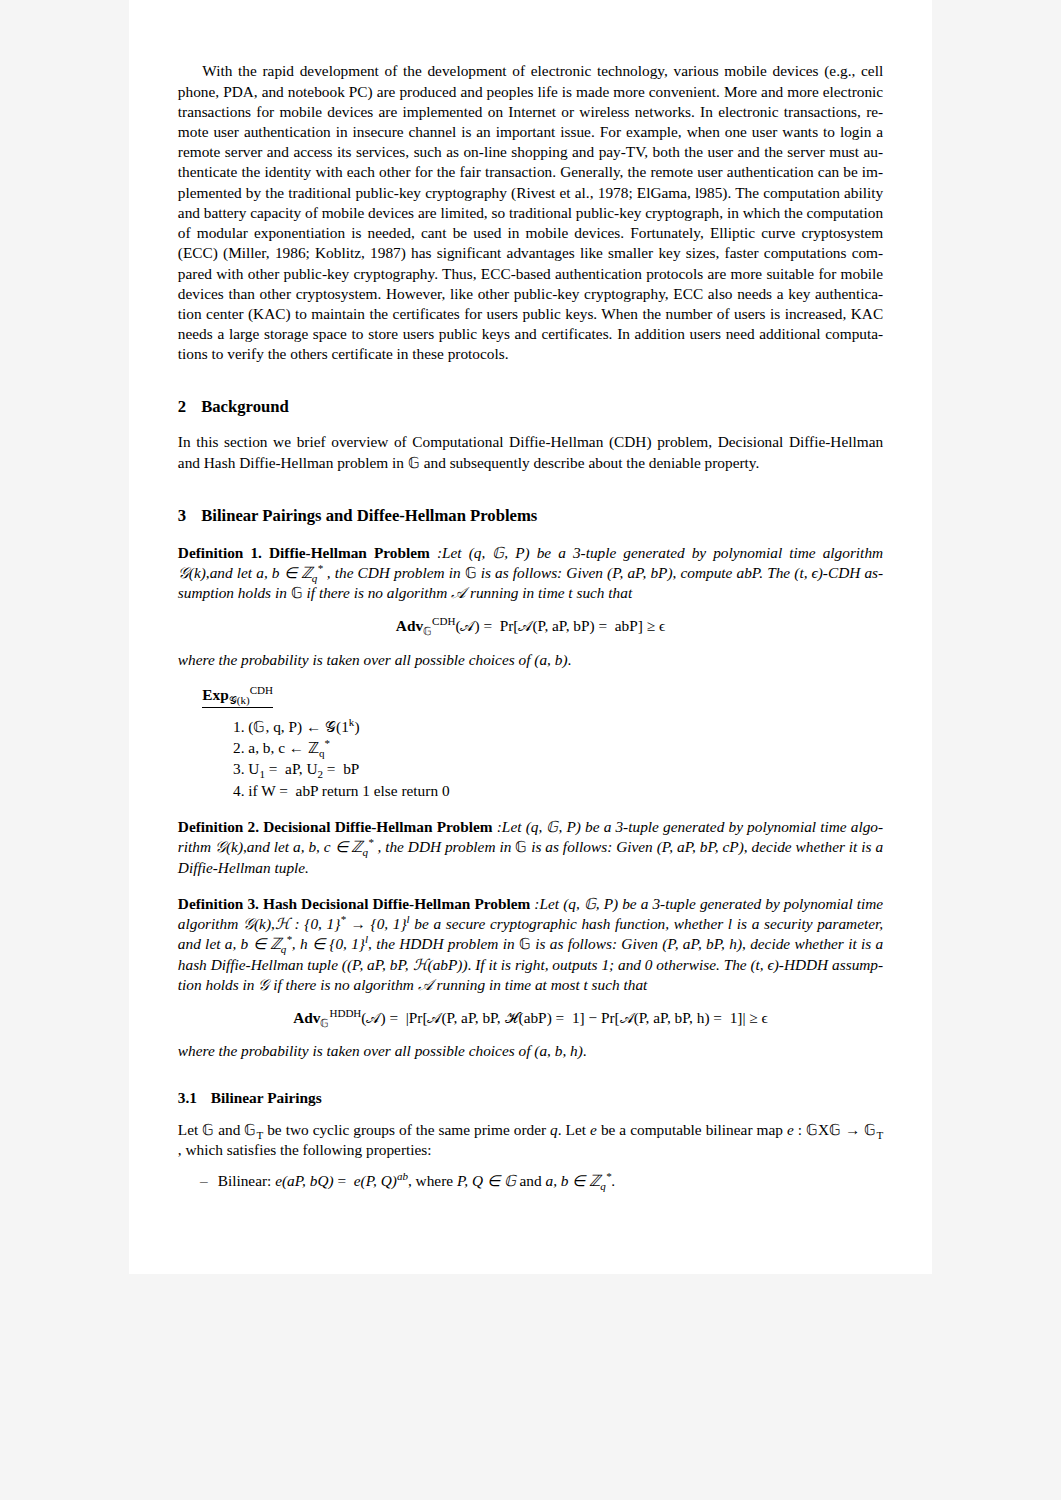With the rapid development of the development of electronic technology, various mobile devices (e.g., cell phone, PDA, and notebook PC) are produced and peoples life is made more convenient. More and more electronic transactions for mobile devices are implemented on Internet or wireless networks. In electronic transactions, remote user authentication in insecure channel is an important issue. For example, when one user wants to login a remote server and access its services, such as on-line shopping and pay-TV, both the user and the server must authenticate the identity with each other for the fair transaction. Generally, the remote user authentication can be implemented by the traditional public-key cryptography (Rivest et al., 1978; ElGama, l985). The computation ability and battery capacity of mobile devices are limited, so traditional public-key cryptograph, in which the computation of modular exponentiation is needed, cant be used in mobile devices. Fortunately, Elliptic curve cryptosystem (ECC) (Miller, 1986; Koblitz, 1987) has significant advantages like smaller key sizes, faster computations compared with other public-key cryptography. Thus, ECC-based authentication protocols are more suitable for mobile devices than other cryptosystem. However, like other public-key cryptography, ECC also needs a key authentication center (KAC) to maintain the certificates for users public keys. When the number of users is increased, KAC needs a large storage space to store users public keys and certificates. In addition users need additional computations to verify the others certificate in these protocols.
2 Background
In this section we brief overview of Computational Diffie-Hellman (CDH) problem, Decisional Diffie-Hellman and Hash Diffie-Hellman problem in 𝔾 and subsequently describe about the deniable property.
3 Bilinear Pairings and Diffee-Hellman Problems
Definition 1. Diffie-Hellman Problem :Let (q, 𝔾, P) be a 3-tuple generated by polynomial time algorithm 𝒢(k),and let a, b ∈ ℤq* , the CDH problem in 𝔾 is as follows: Given (P, aP, bP), compute abP. The (t, ϵ)-CDH assumption holds in 𝔾 if there is no algorithm 𝒜 running in time t such that
Adv𝔾CDH(𝒜) = Pr[𝒜(P, aP, bP) = abP] ≥ ϵ
where the probability is taken over all possible choices of (a, b).
Exp𝒢(k)CDH
(𝔾, q, P) ← 𝒢(1k)
a, b, c ← ℤq*
U1 = aP, U2 = bP
if W = abP return 1 else return 0
Definition 2. Decisional Diffie-Hellman Problem :Let (q, 𝔾, P) be a 3-tuple generated by polynomial time algorithm 𝒢(k),and let a, b, c ∈ ℤq* , the DDH problem in 𝔾 is as follows: Given (P, aP, bP, cP), decide whether it is a Diffie-Hellman tuple.
Definition 3. Hash Decisional Diffie-Hellman Problem :Let (q, 𝔾, P) be a 3-tuple generated by polynomial time algorithm 𝒢(k),ℋ : {0, 1}* → {0, 1}l be a secure cryptographic hash function, whether l is a security parameter, and let a, b ∈ ℤq*, h ∈ {0, 1}l, the HDDH problem in 𝔾 is as follows: Given (P, aP, bP, h), decide whether it is a hash Diffie-Hellman tuple ((P, aP, bP, ℋ(abP)). If it is right, outputs 1; and 0 otherwise. The (t, ϵ)-HDDH assumption holds in 𝒢 if there is no algorithm 𝒜 running in time at most t such that
Adv𝔾HDDH(𝒜) = |Pr[𝒜(P, aP, bP, ℋ(abP) = 1] − Pr[𝒜(P, aP, bP, h) = 1]| ≥ ϵ
where the probability is taken over all possible choices of (a, b, h).
3.1 Bilinear Pairings
Let 𝔾 and 𝔾T be two cyclic groups of the same prime order q. Let e be a computable bilinear map e : 𝔾X𝔾 → 𝔾T , which satisfies the following properties:
Bilinear: e(aP, bQ) = e(P, Q)ab, where P, Q ∈ 𝔾 and a, b ∈ ℤq*.